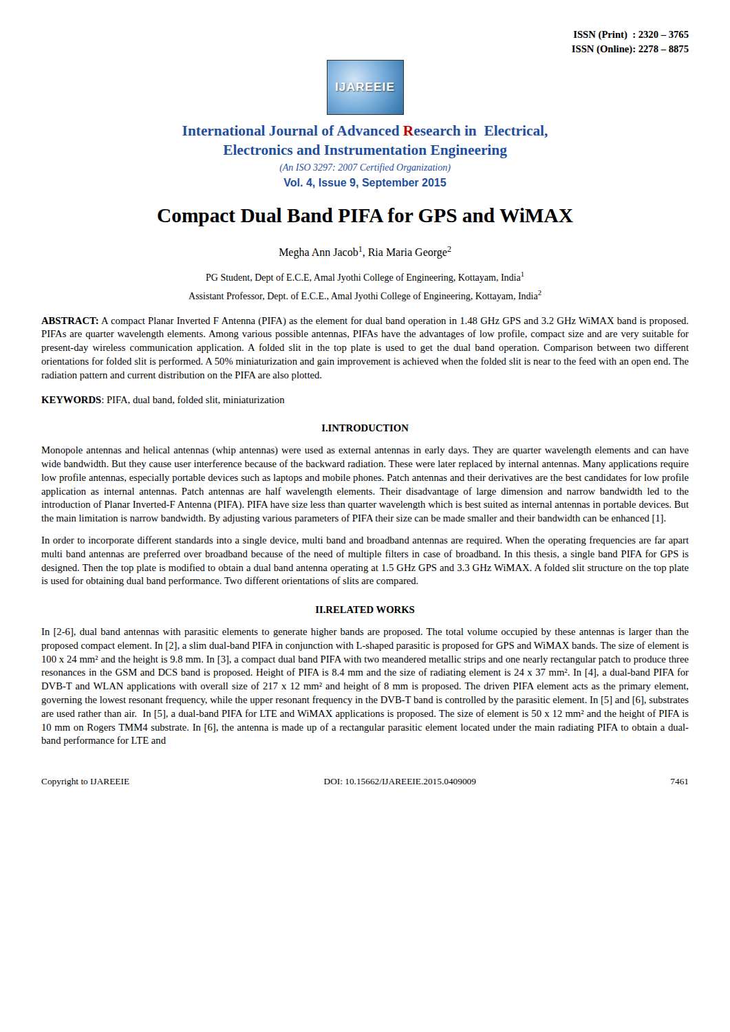ISSN (Print) : 2320 – 3765
ISSN (Online): 2278 – 8875
International Journal of Advanced Research in Electrical,
Electronics and Instrumentation Engineering
(An ISO 3297: 2007 Certified Organization)
Vol. 4, Issue 9, September 2015
Compact Dual Band PIFA for GPS and WiMAX
Megha Ann Jacob1, Ria Maria George2
PG Student, Dept of E.C.E, Amal Jyothi College of Engineering, Kottayam, India1
Assistant Professor, Dept. of E.C.E., Amal Jyothi College of Engineering, Kottayam, India2
ABSTRACT: A compact Planar Inverted F Antenna (PIFA) as the element for dual band operation in 1.48 GHz GPS and 3.2 GHz WiMAX band is proposed. PIFAs are quarter wavelength elements. Among various possible antennas, PIFAs have the advantages of low profile, compact size and are very suitable for present-day wireless communication application. A folded slit in the top plate is used to get the dual band operation. Comparison between two different orientations for folded slit is performed. A 50% miniaturization and gain improvement is achieved when the folded slit is near to the feed with an open end. The radiation pattern and current distribution on the PIFA are also plotted.
KEYWORDS: PIFA, dual band, folded slit, miniaturization
I.INTRODUCTION
Monopole antennas and helical antennas (whip antennas) were used as external antennas in early days. They are quarter wavelength elements and can have wide bandwidth. But they cause user interference because of the backward radiation. These were later replaced by internal antennas. Many applications require low profile antennas, especially portable devices such as laptops and mobile phones. Patch antennas and their derivatives are the best candidates for low profile application as internal antennas. Patch antennas are half wavelength elements. Their disadvantage of large dimension and narrow bandwidth led to the introduction of Planar Inverted-F Antenna (PIFA). PIFA have size less than quarter wavelength which is best suited as internal antennas in portable devices. But the main limitation is narrow bandwidth. By adjusting various parameters of PIFA their size can be made smaller and their bandwidth can be enhanced [1].
In order to incorporate different standards into a single device, multi band and broadband antennas are required. When the operating frequencies are far apart multi band antennas are preferred over broadband because of the need of multiple filters in case of broadband. In this thesis, a single band PIFA for GPS is designed. Then the top plate is modified to obtain a dual band antenna operating at 1.5 GHz GPS and 3.3 GHz WiMAX. A folded slit structure on the top plate is used for obtaining dual band performance. Two different orientations of slits are compared.
II.RELATED WORKS
In [2-6], dual band antennas with parasitic elements to generate higher bands are proposed. The total volume occupied by these antennas is larger than the proposed compact element. In [2], a slim dual-band PIFA in conjunction with L-shaped parasitic is proposed for GPS and WiMAX bands. The size of element is 100 x 24 mm² and the height is 9.8 mm. In [3], a compact dual band PIFA with two meandered metallic strips and one nearly rectangular patch to produce three resonances in the GSM and DCS band is proposed. Height of PIFA is 8.4 mm and the size of radiating element is 24 x 37 mm². In [4], a dual-band PIFA for DVB-T and WLAN applications with overall size of 217 x 12 mm² and height of 8 mm is proposed. The driven PIFA element acts as the primary element, governing the lowest resonant frequency, while the upper resonant frequency in the DVB-T band is controlled by the parasitic element. In [5] and [6], substrates are used rather than air. In [5], a dual-band PIFA for LTE and WiMAX applications is proposed. The size of element is 50 x 12 mm² and the height of PIFA is 10 mm on Rogers TMM4 substrate. In [6], the antenna is made up of a rectangular parasitic element located under the main radiating PIFA to obtain a dual-band performance for LTE and
Copyright to IJAREEIE
DOI: 10.15662/IJAREEIE.2015.0409009
7461